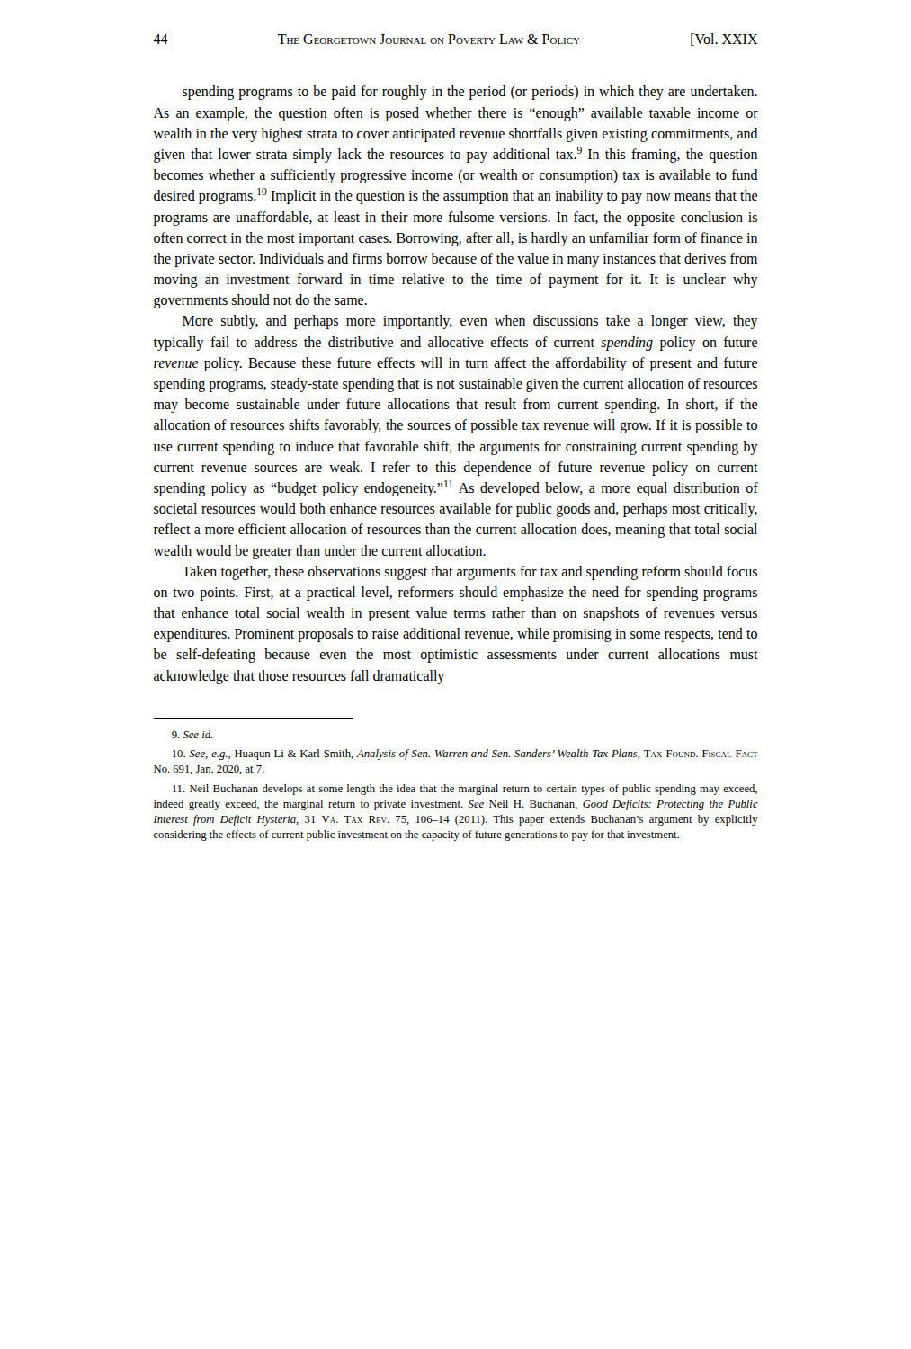44 The Georgetown Journal on Poverty Law & Policy [Vol. XXIX
spending programs to be paid for roughly in the period (or periods) in which they are undertaken. As an example, the question often is posed whether there is “enough” available taxable income or wealth in the very highest strata to cover anticipated revenue shortfalls given existing commitments, and given that lower strata simply lack the resources to pay additional tax.9 In this framing, the question becomes whether a sufficiently progressive income (or wealth or consumption) tax is available to fund desired programs.10 Implicit in the question is the assumption that an inability to pay now means that the programs are unaffordable, at least in their more fulsome versions. In fact, the opposite conclusion is often correct in the most important cases. Borrowing, after all, is hardly an unfamiliar form of finance in the private sector. Individuals and firms borrow because of the value in many instances that derives from moving an investment forward in time relative to the time of payment for it. It is unclear why governments should not do the same.
More subtly, and perhaps more importantly, even when discussions take a longer view, they typically fail to address the distributive and allocative effects of current spending policy on future revenue policy. Because these future effects will in turn affect the affordability of present and future spending programs, steady-state spending that is not sustainable given the current allocation of resources may become sustainable under future allocations that result from current spending. In short, if the allocation of resources shifts favorably, the sources of possible tax revenue will grow. If it is possible to use current spending to induce that favorable shift, the arguments for constraining current spending by current revenue sources are weak. I refer to this dependence of future revenue policy on current spending policy as “budget policy endogeneity.”11 As developed below, a more equal distribution of societal resources would both enhance resources available for public goods and, perhaps most critically, reflect a more efficient allocation of resources than the current allocation does, meaning that total social wealth would be greater than under the current allocation.
Taken together, these observations suggest that arguments for tax and spending reform should focus on two points. First, at a practical level, reformers should emphasize the need for spending programs that enhance total social wealth in present value terms rather than on snapshots of revenues versus expenditures. Prominent proposals to raise additional revenue, while promising in some respects, tend to be self-defeating because even the most optimistic assessments under current allocations must acknowledge that those resources fall dramatically
9. See id.
10. See, e.g., Huaqun Li & Karl Smith, Analysis of Sen. Warren and Sen. Sanders’ Wealth Tax Plans, Tax Found. Fiscal Fact No. 691, Jan. 2020, at 7.
11. Neil Buchanan develops at some length the idea that the marginal return to certain types of public spending may exceed, indeed greatly exceed, the marginal return to private investment. See Neil H. Buchanan, Good Deficits: Protecting the Public Interest from Deficit Hysteria, 31 Va. Tax Rev. 75, 106–14 (2011). This paper extends Buchanan’s argument by explicitly considering the effects of current public investment on the capacity of future generations to pay for that investment.